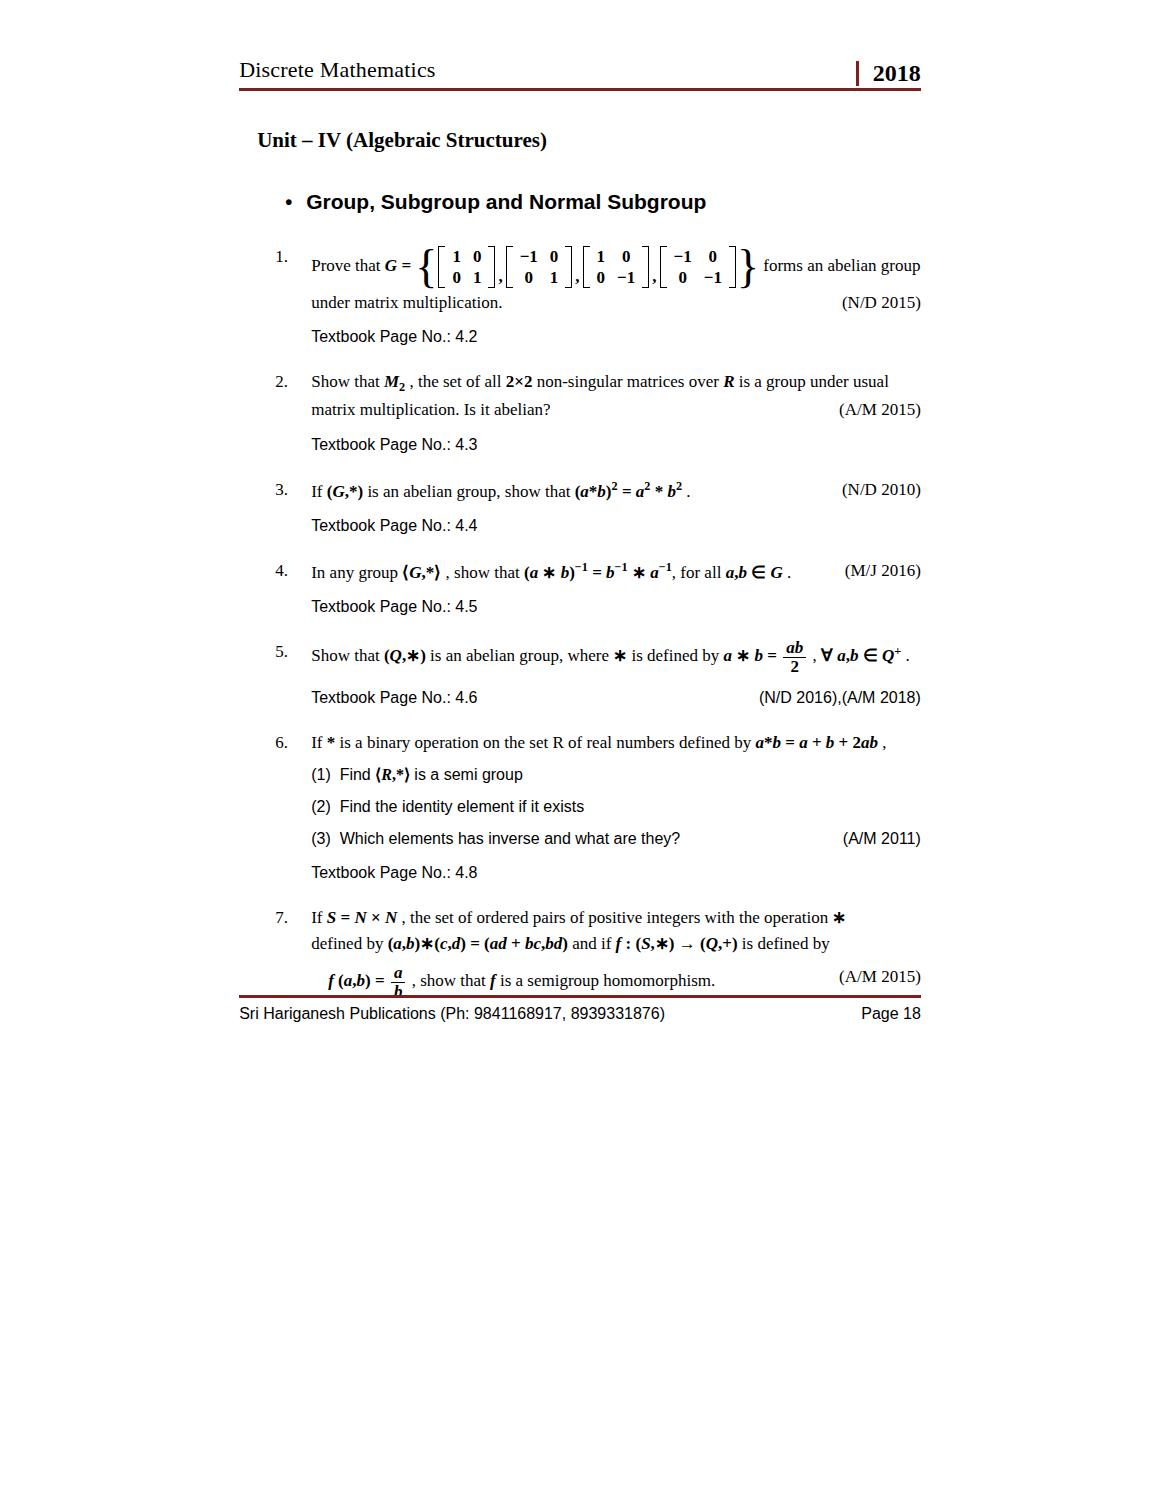Discrete Mathematics
2018
Unit – IV (Algebraic Structures)
•Group, Subgroup and Normal Subgroup
Prove that G = {
| 1 | 0 |
| 0 | 1 |
,
| −1 | 0 |
| 0 | 1 |
,
| 1 | 0 |
| 0 | −1 |
,
| −1 | 0 |
| 0 | −1 |
} forms an abelian group under matrix multiplication. (N/D 2015) Textbook Page No.: 4.2
Show that M2 , the set of all 2×2 non-singular matrices over R is a group under usual matrix multiplication. Is it abelian? (A/M 2015) Textbook Page No.: 4.3
If (G,*) is an abelian group, show that (a*b)2 = a2 * b2 . (N/D 2010) Textbook Page No.: 4.4
In any group ⟨G,*⟩ , show that (a ∗ b)−1 = b−1 ∗ a−1, for all a, b ∈ G . (M/J 2016) Textbook Page No.: 4.5
Show that (Q,∗) is an abelian group, where ∗ is defined by a ∗ b = ab 2 , ∀ a, b ∈ Q+ . Textbook Page No.: 4.6 (N/D 2016),(A/M 2018)
If * is a binary operation on the set R of real numbers defined by a*b = a + b + 2 ab , (1) Find ⟨R,*⟩ is a semi group (2) Find the identity element if it exists (3) Which elements has inverse and what are they? (A/M 2011) Textbook Page No.: 4.8
If S = N × N , the set of ordered pairs of positive integers with the operation ∗ defined by (a, b)∗(c, d) = (ad + bc, bd) and if f : (S,∗) → (Q,+) is defined by f (a, b) = ab , show that f is a semigroup homomorphism. (A/M 2015)
Sri Hariganesh Publications (Ph: 9841168917, 8939331876) Page 18